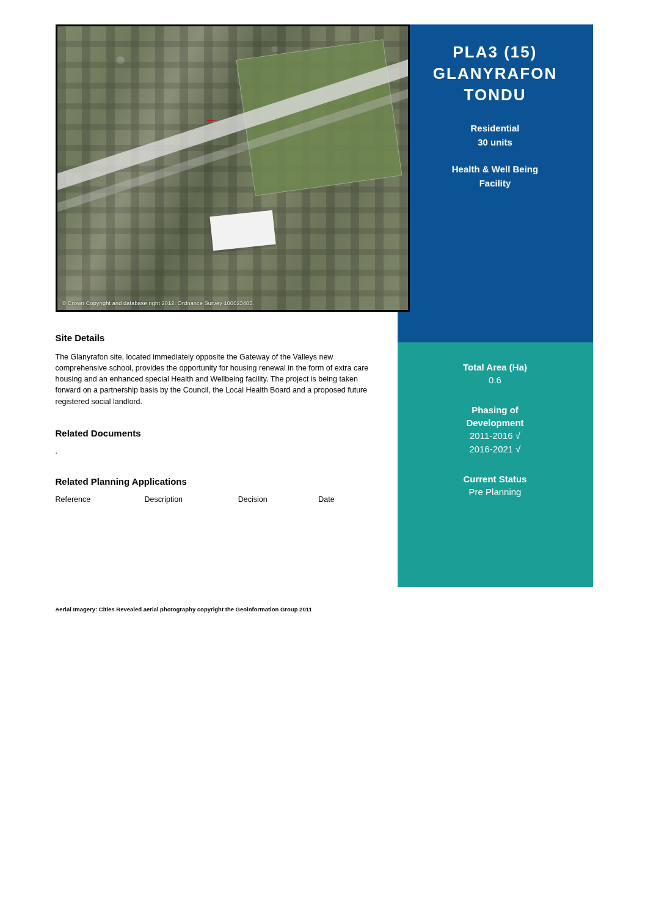© Crown Copyright and database right 2012. Ordnance Survey 100023405.
Site Details
The Glanyrafon site, located immediately opposite the Gateway of the Valleys new comprehensive school, provides the opportunity for housing renewal in the form of extra care housing and an enhanced special Health and Wellbeing facility. The project is being taken forward on a partnership basis by the Council, the Local Health Board and a proposed future registered social landlord.
Related Documents
.
Related Planning Applications
| Reference | Description | Decision | Date |
| --- | --- | --- | --- |
PLA3 (15)
GLANYRAFON
TONDU
Residential
30 units
Health & Well Being
Facility
Total Area (Ha)
0.6
Phasing of
Development
2011-2016 √
2016-2021 √
Current Status
Pre Planning
Aerial Imagery: Cities Revealed aerial photography copyright the Geoinformation Group 2011